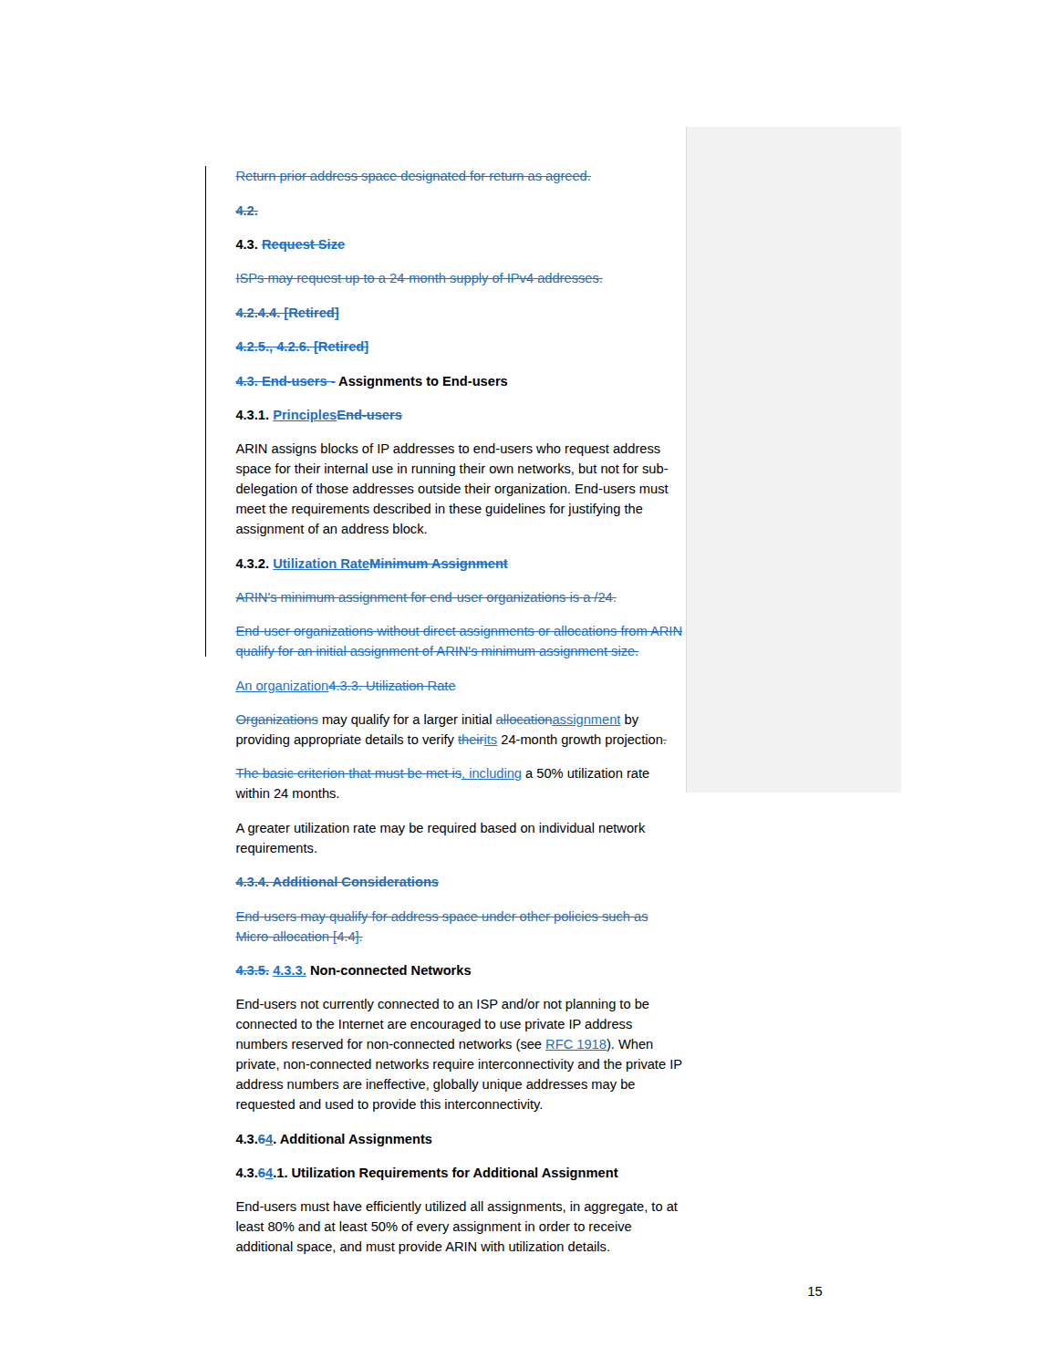Return prior address space designated for return as agreed.
4.2.
4.3. Request Size
ISPs may request up to a 24-month supply of IPv4 addresses.
4.2.4.4. [Retired]
4.2.5., 4.2.6. [Retired]
4.3. End-users - Assignments to End-users
4.3.1. Principles End-users
ARIN assigns blocks of IP addresses to end-users who request address space for their internal use in running their own networks, but not for sub-delegation of those addresses outside their organization. End-users must meet the requirements described in these guidelines for justifying the assignment of an address block.
4.3.2. Utilization Rate Minimum Assignment
ARIN's minimum assignment for end-user organizations is a /24.
End-user organizations without direct assignments or allocations from ARIN qualify for an initial assignment of ARIN's minimum assignment size.
An organization 4.3.3. Utilization Rate
Organizations may qualify for a larger initial allocation assignment by providing appropriate details to verify their its 24-month growth projection.
The basic criterion that must be met is, including a 50% utilization rate within 24 months.
A greater utilization rate may be required based on individual network requirements.
4.3.4. Additional Considerations
End-users may qualify for address space under other policies such as Micro-allocation [4.4].
4.3.5. 4.3.3. Non-connected Networks
End-users not currently connected to an ISP and/or not planning to be connected to the Internet are encouraged to use private IP address numbers reserved for non-connected networks (see RFC 1918). When private, non-connected networks require interconnectivity and the private IP address numbers are ineffective, globally unique addresses may be requested and used to provide this interconnectivity.
4.3.64. Additional Assignments
4.3.64.1. Utilization Requirements for Additional Assignment
End-users must have efficiently utilized all assignments, in aggregate, to at least 80% and at least 50% of every assignment in order to receive additional space, and must provide ARIN with utilization details.
15